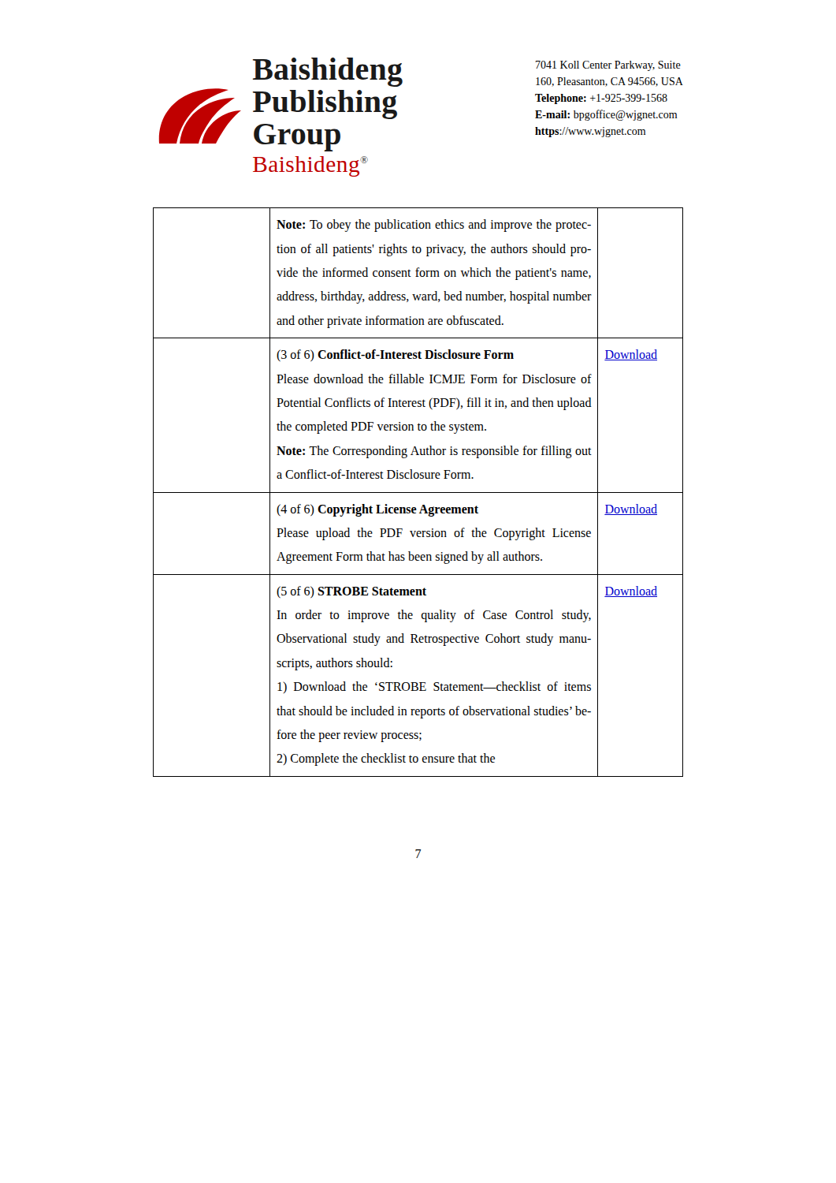Baishideng Publishing Group
Baishideng®
7041 Koll Center Parkway, Suite
160, Pleasanton, CA 94566, USA
Telephone: +1-925-399-1568
E-mail: bpgoffice@wjgnet.com
https://www.wjgnet.com
| | Note: To obey the publication ethics and improve the protection of all patients' rights to privacy, the authors should provide the informed consent form on which the patient's name, address, birthday, address, ward, bed number, hospital number and other private information are obfuscated. | |
| | (3 of 6) Conflict-of-Interest Disclosure Form Please download the fillable ICMJE Form for Disclosure of Potential Conflicts of Interest (PDF), fill it in, and then upload the completed PDF version to the system. Note: The Corresponding Author is responsible for filling out a Conflict-of-Interest Disclosure Form. | Download |
| | (4 of 6) Copyright License Agreement Please upload the PDF version of the Copyright License Agreement Form that has been signed by all authors. | Download |
| | (5 of 6) STROBE Statement In order to improve the quality of Case Control study, Observational study and Retrospective Cohort study manuscripts, authors should: 1) Download the ‘STROBE Statement—checklist of items that should be included in reports of observational studies’ before the peer review process; 2) Complete the checklist to ensure that the | Download |
7